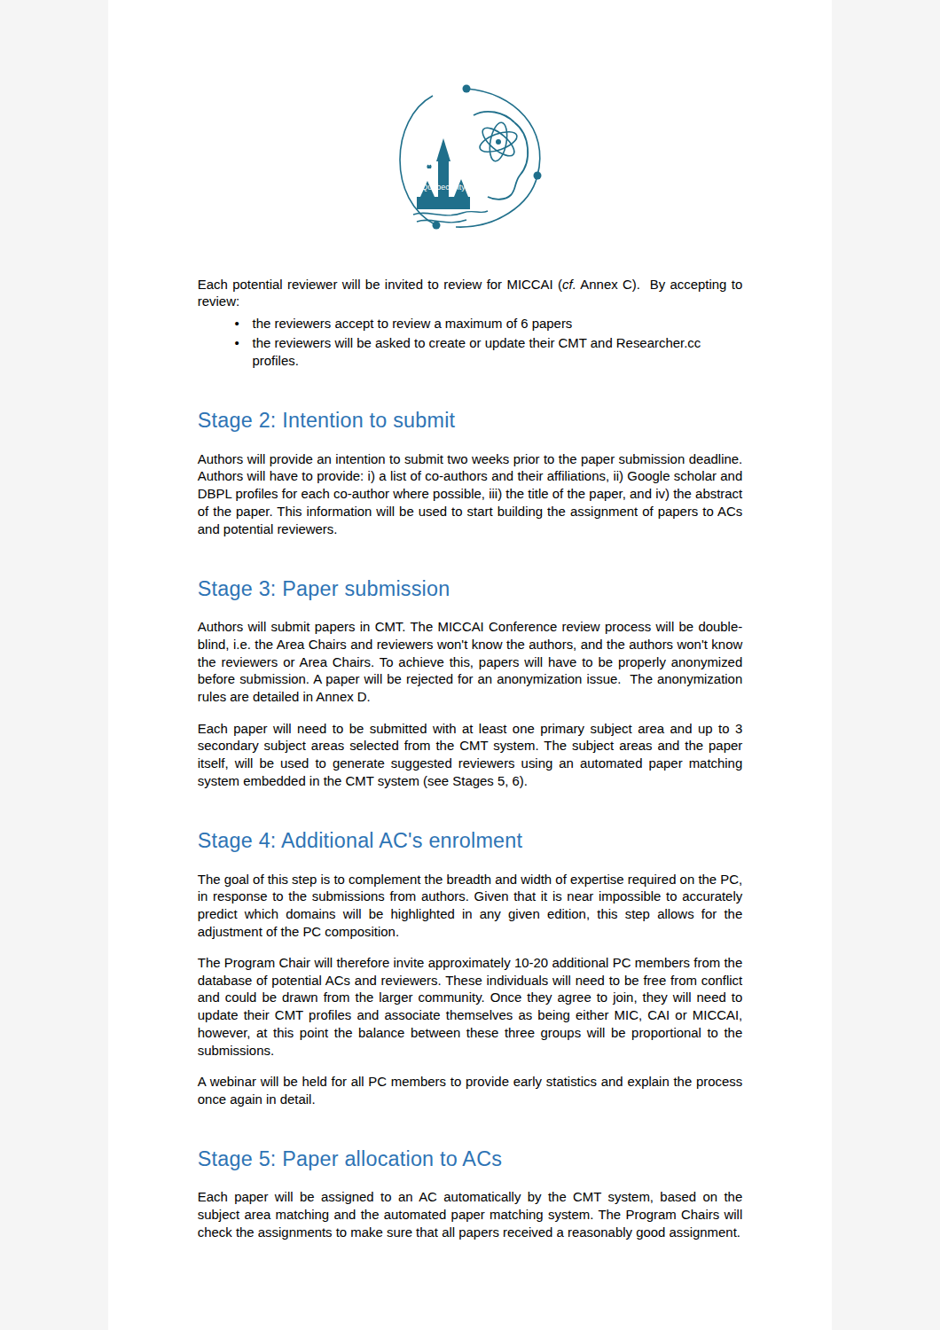Quebec City
Each potential reviewer will be invited to review for MICCAI (cf. Annex C). By accepting to review:
the reviewers accept to review a maximum of 6 papers
the reviewers will be asked to create or update their CMT and Researcher.cc profiles.
Stage 2: Intention to submit
Authors will provide an intention to submit two weeks prior to the paper submission deadline. Authors will have to provide: i) a list of co-authors and their affiliations, ii) Google scholar and DBPL profiles for each co-author where possible, iii) the title of the paper, and iv) the abstract of the paper. This information will be used to start building the assignment of papers to ACs and potential reviewers.
Stage 3: Paper submission
Authors will submit papers in CMT. The MICCAI Conference review process will be double-blind, i.e. the Area Chairs and reviewers won't know the authors, and the authors won't know the reviewers or Area Chairs. To achieve this, papers will have to be properly anonymized before submission. A paper will be rejected for an anonymization issue. The anonymization rules are detailed in Annex D.
Each paper will need to be submitted with at least one primary subject area and up to 3 secondary subject areas selected from the CMT system. The subject areas and the paper itself, will be used to generate suggested reviewers using an automated paper matching system embedded in the CMT system (see Stages 5, 6).
Stage 4: Additional AC's enrolment
The goal of this step is to complement the breadth and width of expertise required on the PC, in response to the submissions from authors. Given that it is near impossible to accurately predict which domains will be highlighted in any given edition, this step allows for the adjustment of the PC composition.
The Program Chair will therefore invite approximately 10-20 additional PC members from the database of potential ACs and reviewers. These individuals will need to be free from conflict and could be drawn from the larger community. Once they agree to join, they will need to update their CMT profiles and associate themselves as being either MIC, CAI or MICCAI, however, at this point the balance between these three groups will be proportional to the submissions.
A webinar will be held for all PC members to provide early statistics and explain the process once again in detail.
Stage 5: Paper allocation to ACs
Each paper will be assigned to an AC automatically by the CMT system, based on the subject area matching and the automated paper matching system. The Program Chairs will check the assignments to make sure that all papers received a reasonably good assignment.